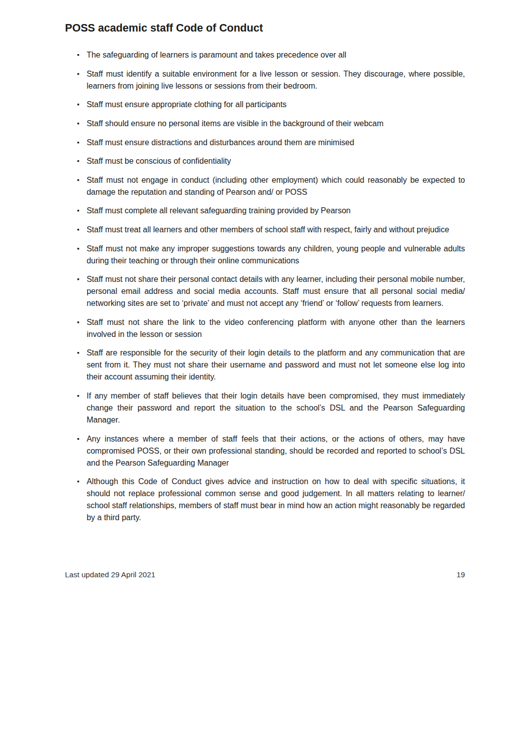POSS academic staff Code of Conduct
The safeguarding of learners is paramount and takes precedence over all
Staff must identify a suitable environment for a live lesson or session. They discourage, where possible, learners from joining live lessons or sessions from their bedroom.
Staff must ensure appropriate clothing for all participants
Staff should ensure no personal items are visible in the background of their webcam
Staff must ensure distractions and disturbances around them are minimised
Staff must be conscious of confidentiality
Staff must not engage in conduct (including other employment) which could reasonably be expected to damage the reputation and standing of Pearson and/ or POSS
Staff must complete all relevant safeguarding training provided by Pearson
Staff must treat all learners and other members of school staff with respect, fairly and without prejudice
Staff must not make any improper suggestions towards any children, young people and vulnerable adults during their teaching or through their online communications
Staff must not share their personal contact details with any learner, including their personal mobile number, personal email address and social media accounts. Staff must ensure that all personal social media/ networking sites are set to ‘private’ and must not accept any ‘friend’ or ‘follow’ requests from learners.
Staff must not share the link to the video conferencing platform with anyone other than the learners involved in the lesson or session
Staff are responsible for the security of their login details to the platform and any communication that are sent from it. They must not share their username and password and must not let someone else log into their account assuming their identity.
If any member of staff believes that their login details have been compromised, they must immediately change their password and report the situation to the school’s DSL and the Pearson Safeguarding Manager.
Any instances where a member of staff feels that their actions, or the actions of others, may have compromised POSS, or their own professional standing, should be recorded and reported to school’s DSL and the Pearson Safeguarding Manager
Although this Code of Conduct gives advice and instruction on how to deal with specific situations, it should not replace professional common sense and good judgement. In all matters relating to learner/ school staff relationships, members of staff must bear in mind how an action might reasonably be regarded by a third party.
Last updated 29 April 2021 19